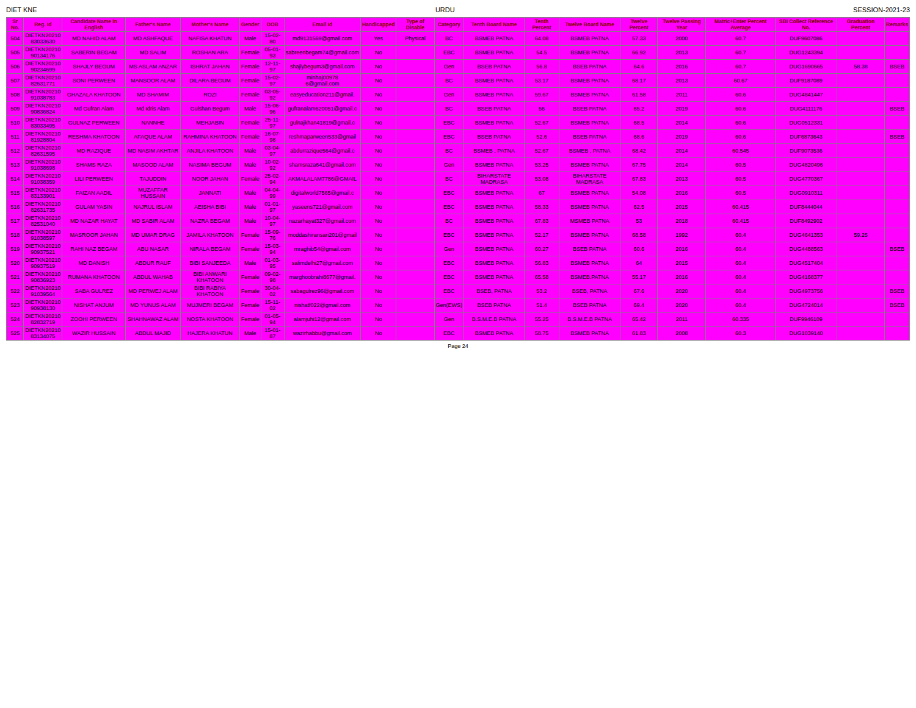DIET KNE
URDU
SESSION-2021-23
| Sr No. | Reg. Id | Candidate Name in English | Father's Name | Mother's Name | Gender | DOB | Email Id | Handicapped | Type of Disable | Category | Tenth Board Name | Tenth Percent | Twelve Board Name | Twelve Percent | Twelve Passing Year | Matric+Enter Percent Average | SBI Collect Reference No. | Graduation Percent | Remarks |
| --- | --- | --- | --- | --- | --- | --- | --- | --- | --- | --- | --- | --- | --- | --- | --- | --- | --- | --- | --- |
| 504 | DIETKN20210 83033630 | MD NAHID ALAM | MD ASHFAQUE | NAFISA KHATUN | Male | 15-02-80 | md9131569@gmail.com | Yes | Physical | BC | BSMEB PATNA | 64.08 | BSMEB PATNA | 57.33 | 2000 | 60.7 | DUF9607086 | | |
| 505 | DIETKN20210 90134176 | SABERIN BEGAM | MD SALIM | ROSHAN ARA | Female | 05-01-93 | sabreenbegam74@gmail.com | No | | EBC | BSMEB PATNA | 54.5 | BSMEB PATNA | 66.92 | 2013 | 60.7 | DUG1243394 | | |
| 506 | DIETKN20210 90234699 | SHAJLY BEGUM | MS ASLAM ANZAR | ISHRAT JAHAN | Female | 12-11-97 | shajlybegum3@gmail.com | No | | Gen | BSEB PATNA | 56.8 | BSEB PATNA | 64.6 | 2016 | 60.7 | DUG1690665 | 58.38 | BSEB |
| 507 | DIETKN20210 82631771 | SONI PERWEEN | MANSOOR ALAM | DILARA BEGUM | Female | 15-02-97 | minhaj00978 6@gmail.com | No | | BC | BSMEB PATNA | 53.17 | BSMEB PATNA | 68.17 | 2013 | 60.67 | DUF9187089 | | |
| 508 | DIETKN20210 91038783 | GHAZALA KHATOON | MD SHAMIM | ROZI | Female | 03-05-92 | easyeducation211@gmail. | No | | Gen | BSMEB PATNA | 59.67 | BSMEB PATNA | 61.58 | 2011 | 60.6 | DUG4841447 | | |
| 509 | DIETKN20210 90836824 | Md Gufran Alam | Md Idris Alam | Gulshan Begum | Male | 15-06-96 | gufranalam620051@gmail.c | No | | BC | BSEB PATNA | 56 | BSEB PATNA | 65.2 | 2019 | 60.6 | DUG4111176 | | BSEB |
| 510 | DIETKN20210 83033495 | GULNAZ PERWEEN | NANNHE | MEHJABIN | Female | 25-11-97 | gulnajkhan41819@gmail.c | No | | EBC | BSMEB PATNA | 52.67 | BSMEB PATNA | 68.5 | 2014 | 60.6 | DUG0512331 | | |
| 511 | DIETKN20210 81928804 | RESHMA KHATOON | AFAQUE ALAM | RAHMINA KHATOON | Female | 16-07-98 | reshmaparween533@gmail | No | | EBC | BSEB PATNA | 52.6 | BSEB PATNA | 68.6 | 2019 | 60.6 | DUF6873643 | | BSEB |
| 512 | DIETKN20210 82631595 | MD RAZIQUE | MD NASIM AKHTAR | ANJILA KHATOON | Male | 03-04-97 | abdurrazique564@gmail.c | No | | BC | BSMEB , PATNA | 52.67 | BSMEB , PATNA | 68.42 | 2014 | 60.545 | DUF9073536 | | |
| 513 | DIETKN20210 91038698 | SHAMS RAZA | MASOOD ALAM | NASIMA BEGUM | Male | 10-02-92 | shamsraza641@gmail.com | No | | Gen | BSMEB PATNA | 53.25 | BSMEB PATNA | 67.75 | 2014 | 60.5 | DUG4820496 | | |
| 514 | DIETKN20210 91038359 | LILI PERWEEN | TAJUDDIN | NOOR JAHAN | Female | 25-02-94 | AKMALALAM7786@GMAIL | No | | BC | BIHARSTATE MADRASA | 53.08 | BIHARSTATE MADRASA | 67.83 | 2013 | 60.5 | DUG4770367 | | |
| 515 | DIETKN20210 83133901 | FAIZAN AADIL | MUZAFFAR HUSSAIN | JANNATI | Male | 04-04-99 | digitalworld7565@gmail.c | No | | EBC | BSMEB PATNA | 67 | BSMEB PATNA | 54.08 | 2016 | 60.5 | DUG0910311 | | |
| 516 | DIETKN20210 82631735 | GULAM YASIN | NAJRUL ISLAM | AEISHA BIBI | Male | 01-01-97 | yaseens721@gmail.com | No | | EBC | BSMEB PATNA | 58.33 | BSMEB PATNA | 62.5 | 2015 | 60.415 | DUF8444044 | | |
| 517 | DIETKN20210 82531040 | MD NAZAR HAYAT | MD SABIR ALAM | NAZRA BEGAM | Male | 10-04-97 | nazarhayat327@gmail.com | No | | BC | BSMEB PATNA | 67.83 | MSMEB PATNA | 53 | 2018 | 60.415 | DUF8492902 | | |
| 518 | DIETKN20210 91038597 | MASROOR JAHAN | MD UMAR DRAG | JAMILA KHATOON | Female | 15-09-76 | moddashiransari201@gmail | No | | EBC | BSMEB PATNA | 52.17 | BSMEB PATNA | 68.58 | 1992 | 60.4 | DUG4641353 | 59.25 | |
| 519 | DIETKN20210 90937521 | RAHI NAZ BEGAM | ABU NASAR | NIRALA BEGAM | Female | 15-03-94 | mraghib54@gmail.com | No | | Gen | BSMEB PATNA | 60.27 | BSEB PATNA | 60.6 | 2016 | 60.4 | DUG4488563 | | BSEB |
| 520 | DIETKN20210 90937519 | MD DANISH | ABDUR RAUF | BIBI SANJEEDA | Male | 01-03-95 | salimdelhi27@gmail.com | No | | EBC | BSMEB PATNA | 56.83 | BSMEB PATNA | 64 | 2015 | 60.4 | DUG4517404 | | |
| 521 | DIETKN20210 90836923 | RUMANA KHATOON | ABDUL WAHAB | BIBI ANWARI KHATOON | Female | 09-02-98 | marghoobrahi8677@gmail. | No | | EBC | BSMEB PATNA | 65.58 | BSMEB.PATNA | 55.17 | 2016 | 60.4 | DUG4168377 | | |
| 522 | DIETKN20210 91039564 | SABA GULREZ | MD PERWEJ ALAM | BIBI RABIYA KHATOON | Female | 30-04-02 | sabagulrez96@gmail.com | No | | EBC | BSEB, PATNA | 53.2 | BSEB, PATNA | 67.6 | 2020 | 60.4 | DUG4973756 | | BSEB |
| 523 | DIETKN20210 90938130 | NISHAT ANJUM | MD YUNUS ALAM | MUJMERI BEGAM | Female | 15-11-02 | nishatf022@gmail.com | No | | Gen(EWS) | BSEB PATNA | 51.4 | BSEB PATNA | 69.4 | 2020 | 60.4 | DUG4724014 | | BSEB |
| 524 | DIETKN20210 82832719 | ZOOHI PERWEEN | SHAHNAWAZ ALAM | NOSTA KHATOON | Female | 01-05-94 | alamjuhi12@gmail.com | No | | Gen | B.S.M.E.B PATNA | 55.25 | B.S.M.E.B PATNA | 65.42 | 2011 | 60.335 | DUF9946109 | | |
| 525 | DIETKN20210 83134075 | WAZIR HUSSAIN | ABDUL MAJID | HAJERA KHATUN | Male | 15-01-87 | wazirhabbu@gmail.com | No | | EBC | BSMEB PATNA | 58.75 | BSMEB PATNA | 61.83 | 2008 | 60.3 | DUG1039140 | | |
Page 24